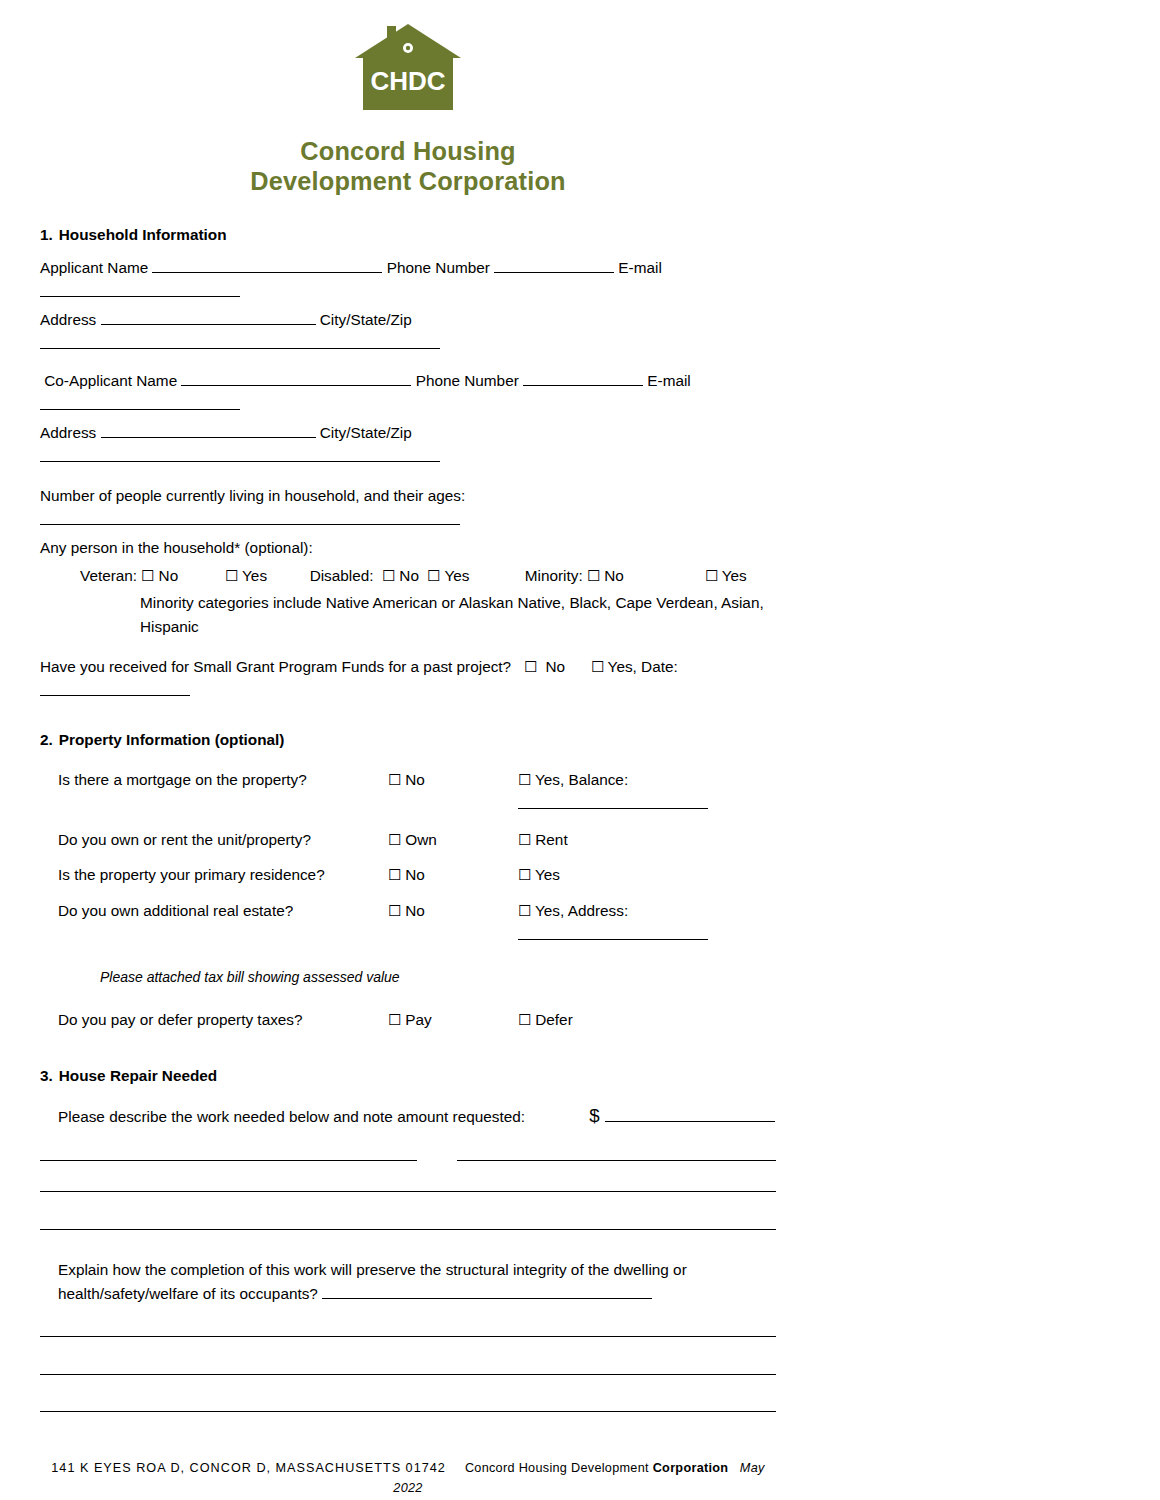CHDC
Concord Housing
Development Corporation
1. Household Information
Applicant Name Phone Number E-mail
Address City/State/Zip
Co-Applicant Name Phone Number E-mail
Address City/State/Zip
Number of people currently living in household, and their ages:
Any person in the household* (optional):
Veteran: ☐ No ☐ Yes Disabled: ☐ No ☐ Yes Minority: ☐ No ☐ Yes
Minority categories include Native American or Alaskan Native, Black, Cape Verdean, Asian, Hispanic
Have you received for Small Grant Program Funds for a past project? ☐ No ☐ Yes, Date:
2. Property Information (optional)
| Is there a mortgage on the property? | ☐ No | ☐ Yes, Balance: |
| Do you own or rent the unit/property? | ☐ Own | ☐ Rent |
| Is the property your primary residence? | ☐ No | ☐ Yes |
| Do you own additional real estate? | ☐ No | ☐ Yes, Address: |
Please attached tax bill showing assessed value
| Do you pay or defer property taxes? | ☐ Pay | ☐ Defer |
3. House Repair Needed
Please describe the work needed below and note amount requested: $
Explain how the completion of this work will preserve the structural integrity of the dwelling or health/safety/welfare of its occupants?
141 K EYES ROA D, CONCOR D, MASSACHUSETTS 01742 Concord Housing Development Corporation May 2022